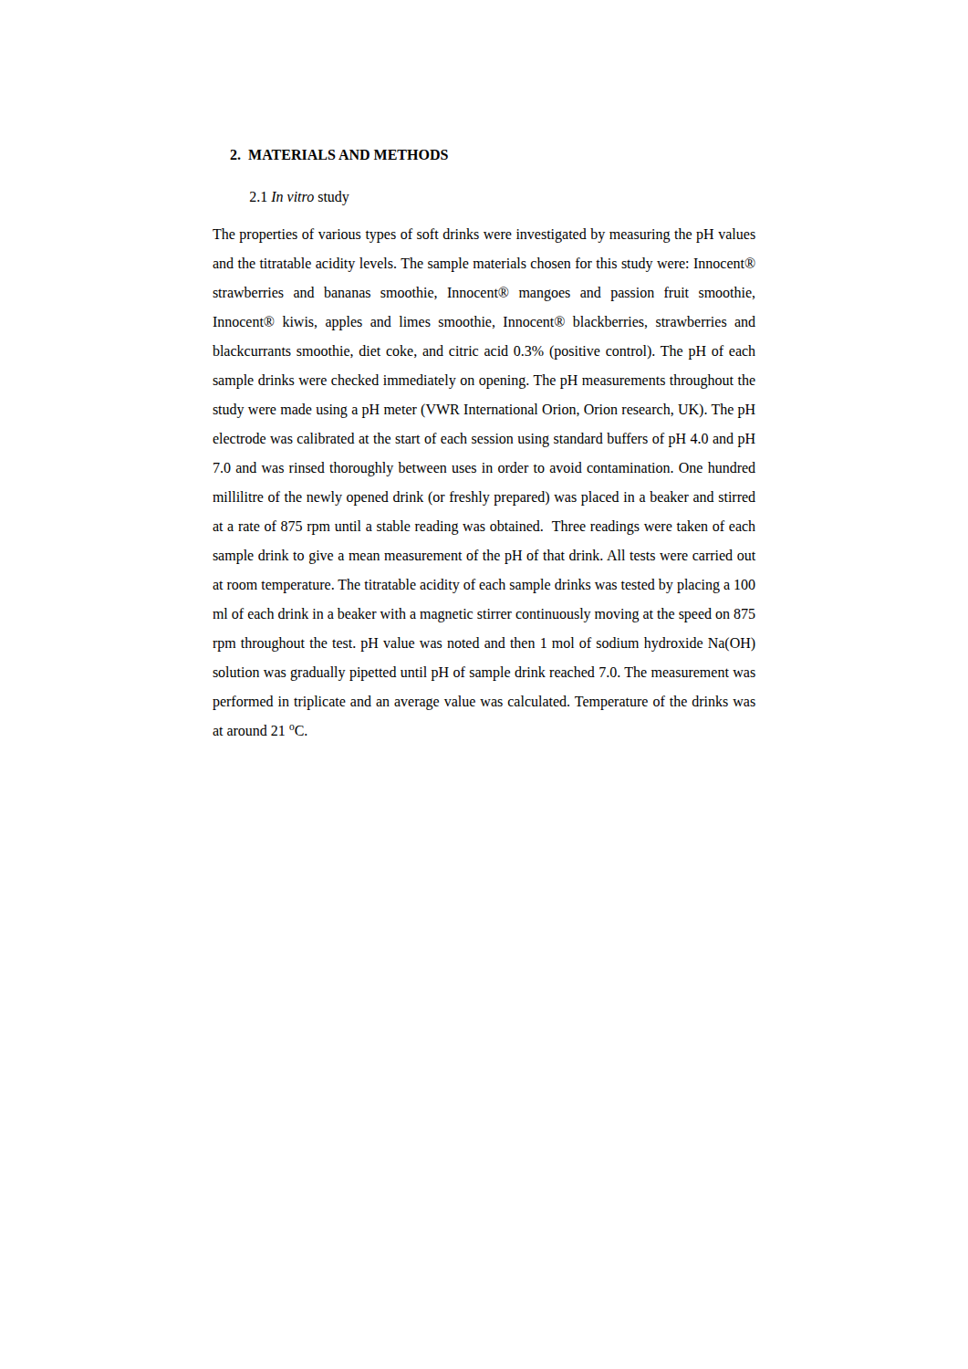2. MATERIALS AND METHODS
2.1 In vitro study
The properties of various types of soft drinks were investigated by measuring the pH values and the titratable acidity levels. The sample materials chosen for this study were: Innocent® strawberries and bananas smoothie, Innocent® mangoes and passion fruit smoothie, Innocent® kiwis, apples and limes smoothie, Innocent® blackberries, strawberries and blackcurrants smoothie, diet coke, and citric acid 0.3% (positive control). The pH of each sample drinks were checked immediately on opening. The pH measurements throughout the study were made using a pH meter (VWR International Orion, Orion research, UK). The pH electrode was calibrated at the start of each session using standard buffers of pH 4.0 and pH 7.0 and was rinsed thoroughly between uses in order to avoid contamination. One hundred millilitre of the newly opened drink (or freshly prepared) was placed in a beaker and stirred at a rate of 875 rpm until a stable reading was obtained. Three readings were taken of each sample drink to give a mean measurement of the pH of that drink. All tests were carried out at room temperature. The titratable acidity of each sample drinks was tested by placing a 100 ml of each drink in a beaker with a magnetic stirrer continuously moving at the speed on 875 rpm throughout the test. pH value was noted and then 1 mol of sodium hydroxide Na(OH) solution was gradually pipetted until pH of sample drink reached 7.0. The measurement was performed in triplicate and an average value was calculated. Temperature of the drinks was at around 21 oC.